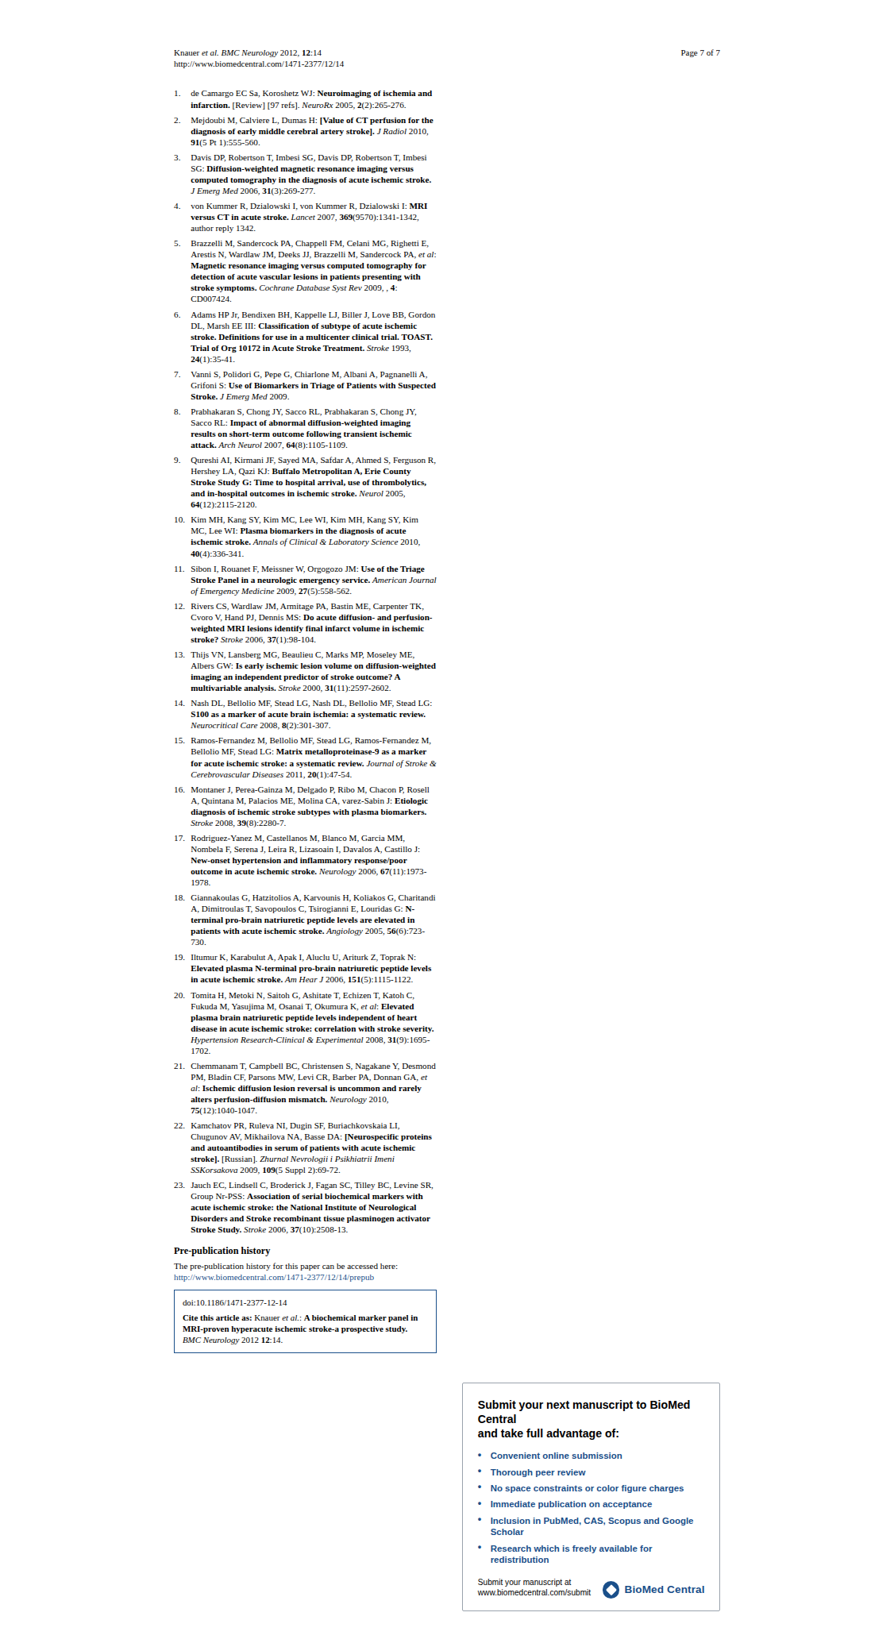Knauer et al. BMC Neurology 2012, 12:14
http://www.biomedcentral.com/1471-2377/12/14
Page 7 of 7
de Camargo EC Sa, Koroshetz WJ: Neuroimaging of ischemia and infarction. [Review] [97 refs]. NeuroRx 2005, 2(2):265-276.
Mejdoubi M, Calviere L, Dumas H: [Value of CT perfusion for the diagnosis of early middle cerebral artery stroke]. J Radiol 2010, 91(5 Pt 1):555-560.
Davis DP, Robertson T, Imbesi SG, Davis DP, Robertson T, Imbesi SG: Diffusion-weighted magnetic resonance imaging versus computed tomography in the diagnosis of acute ischemic stroke. J Emerg Med 2006, 31(3):269-277.
von Kummer R, Dzialowski I, von Kummer R, Dzialowski I: MRI versus CT in acute stroke. Lancet 2007, 369(9570):1341-1342, author reply 1342.
Brazzelli M, Sandercock PA, Chappell FM, Celani MG, Righetti E, Arestis N, Wardlaw JM, Deeks JJ, Brazzelli M, Sandercock PA, et al: Magnetic resonance imaging versus computed tomography for detection of acute vascular lesions in patients presenting with stroke symptoms. Cochrane Database Syst Rev 2009, , 4: CD007424.
Adams HP Jr, Bendixen BH, Kappelle LJ, Biller J, Love BB, Gordon DL, Marsh EE III: Classification of subtype of acute ischemic stroke. Definitions for use in a multicenter clinical trial. TOAST. Trial of Org 10172 in Acute Stroke Treatment. Stroke 1993, 24(1):35-41.
Vanni S, Polidori G, Pepe G, Chiarlone M, Albani A, Pagnanelli A, Grifoni S: Use of Biomarkers in Triage of Patients with Suspected Stroke. J Emerg Med 2009.
Prabhakaran S, Chong JY, Sacco RL, Prabhakaran S, Chong JY, Sacco RL: Impact of abnormal diffusion-weighted imaging results on short-term outcome following transient ischemic attack. Arch Neurol 2007, 64(8):1105-1109.
Qureshi AI, Kirmani JF, Sayed MA, Safdar A, Ahmed S, Ferguson R, Hershey LA, Qazi KJ: Buffalo Metropolitan A, Erie County Stroke Study G: Time to hospital arrival, use of thrombolytics, and in-hospital outcomes in ischemic stroke. Neurol 2005, 64(12):2115-2120.
Kim MH, Kang SY, Kim MC, Lee WI, Kim MH, Kang SY, Kim MC, Lee WI: Plasma biomarkers in the diagnosis of acute ischemic stroke. Annals of Clinical & Laboratory Science 2010, 40(4):336-341.
Sibon I, Rouanet F, Meissner W, Orgogozo JM: Use of the Triage Stroke Panel in a neurologic emergency service. American Journal of Emergency Medicine 2009, 27(5):558-562.
Rivers CS, Wardlaw JM, Armitage PA, Bastin ME, Carpenter TK, Cvoro V, Hand PJ, Dennis MS: Do acute diffusion- and perfusion-weighted MRI lesions identify final infarct volume in ischemic stroke? Stroke 2006, 37(1):98-104.
Thijs VN, Lansberg MG, Beaulieu C, Marks MP, Moseley ME, Albers GW: Is early ischemic lesion volume on diffusion-weighted imaging an independent predictor of stroke outcome? A multivariable analysis. Stroke 2000, 31(11):2597-2602.
Nash DL, Bellolio MF, Stead LG, Nash DL, Bellolio MF, Stead LG: S100 as a marker of acute brain ischemia: a systematic review. Neurocritical Care 2008, 8(2):301-307.
Ramos-Fernandez M, Bellolio MF, Stead LG, Ramos-Fernandez M, Bellolio MF, Stead LG: Matrix metalloproteinase-9 as a marker for acute ischemic stroke: a systematic review. Journal of Stroke & Cerebrovascular Diseases 2011, 20(1):47-54.
Montaner J, Perea-Gainza M, Delgado P, Ribo M, Chacon P, Rosell A, Quintana M, Palacios ME, Molina CA, varez-Sabin J: Etiologic diagnosis of ischemic stroke subtypes with plasma biomarkers. Stroke 2008, 39(8):2280-7.
Rodriguez-Yanez M, Castellanos M, Blanco M, Garcia MM, Nombela F, Serena J, Leira R, Lizasoain I, Davalos A, Castillo J: New-onset hypertension and inflammatory response/poor outcome in acute ischemic stroke. Neurology 2006, 67(11):1973-1978.
Giannakoulas G, Hatzitolios A, Karvounis H, Koliakos G, Charitandi A, Dimitroulas T, Savopoulos C, Tsirogianni E, Louridas G: N-terminal pro-brain natriuretic peptide levels are elevated in patients with acute ischemic stroke. Angiology 2005, 56(6):723-730.
Iltumur K, Karabulut A, Apak I, Aluclu U, Ariturk Z, Toprak N: Elevated plasma N-terminal pro-brain natriuretic peptide levels in acute ischemic stroke. Am Hear J 2006, 151(5):1115-1122.
Tomita H, Metoki N, Saitoh G, Ashitate T, Echizen T, Katoh C, Fukuda M, Yasujima M, Osanai T, Okumura K, et al: Elevated plasma brain natriuretic peptide levels independent of heart disease in acute ischemic stroke: correlation with stroke severity. Hypertension Research-Clinical & Experimental 2008, 31(9):1695-1702.
Chemmanam T, Campbell BC, Christensen S, Nagakane Y, Desmond PM, Bladin CF, Parsons MW, Levi CR, Barber PA, Donnan GA, et al: Ischemic diffusion lesion reversal is uncommon and rarely alters perfusion-diffusion mismatch. Neurology 2010, 75(12):1040-1047.
Kamchatov PR, Ruleva NI, Dugin SF, Buriachkovskaia LI, Chugunov AV, Mikhailova NA, Basse DA: [Neurospecific proteins and autoantibodies in serum of patients with acute ischemic stroke]. [Russian]. Zhurnal Nevrologii i Psikhiatrii Imeni SSKorsakova 2009, 109(5 Suppl 2):69-72.
Jauch EC, Lindsell C, Broderick J, Fagan SC, Tilley BC, Levine SR, Group Nr-PSS: Association of serial biochemical markers with acute ischemic stroke: the National Institute of Neurological Disorders and Stroke recombinant tissue plasminogen activator Stroke Study. Stroke 2006, 37(10):2508-13.
Pre-publication history
The pre-publication history for this paper can be accessed here:
http://www.biomedcentral.com/1471-2377/12/14/prepub
doi:10.1186/1471-2377-12-14
Cite this article as: Knauer et al.: A biochemical marker panel in MRI-proven hyperacute ischemic stroke-a prospective study. BMC Neurology 2012 12:14.
Submit your next manuscript to BioMed Central
and take full advantage of:
Convenient online submission
Thorough peer review
No space constraints or color figure charges
Immediate publication on acceptance
Inclusion in PubMed, CAS, Scopus and Google Scholar
Research which is freely available for redistribution
Submit your manuscript at
www.biomedcentral.com/submit
Bio Med Central